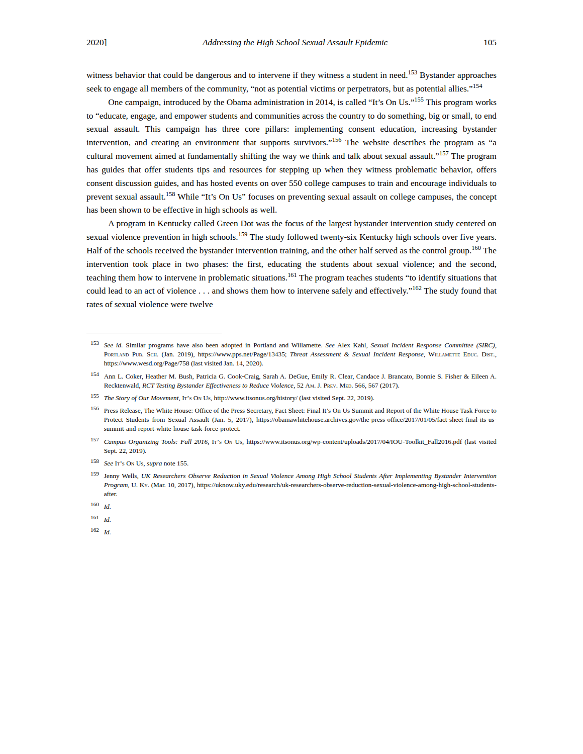2020] Addressing the High School Sexual Assault Epidemic 105
witness behavior that could be dangerous and to intervene if they witness a student in need.153 Bystander approaches seek to engage all members of the community, “not as potential victims or perpetrators, but as potential allies.”154
One campaign, introduced by the Obama administration in 2014, is called “It’s On Us.”155 This program works to “educate, engage, and empower students and communities across the country to do something, big or small, to end sexual assault. This campaign has three core pillars: implementing consent education, increasing bystander intervention, and creating an environment that supports survivors.”156 The website describes the program as “a cultural movement aimed at fundamentally shifting the way we think and talk about sexual assault.”157 The program has guides that offer students tips and resources for stepping up when they witness problematic behavior, offers consent discussion guides, and has hosted events on over 550 college campuses to train and encourage individuals to prevent sexual assault.158 While “It’s On Us” focuses on preventing sexual assault on college campuses, the concept has been shown to be effective in high schools as well.
A program in Kentucky called Green Dot was the focus of the largest bystander intervention study centered on sexual violence prevention in high schools.159 The study followed twenty-six Kentucky high schools over five years. Half of the schools received the bystander intervention training, and the other half served as the control group.160 The intervention took place in two phases: the first, educating the students about sexual violence; and the second, teaching them how to intervene in problematic situations.161 The program teaches students “to identify situations that could lead to an act of violence . . . and shows them how to intervene safely and effectively.”162 The study found that rates of sexual violence were twelve
153 See id. Similar programs have also been adopted in Portland and Willamette. See Alex Kahl, Sexual Incident Response Committee (SIRC), Portland Pub. Sch. (Jan. 2019), https://www.pps.net/Page/13435; Threat Assessment & Sexual Incident Response, Willamette Educ. Dist., https://www.wesd.org/Page/758 (last visited Jan. 14, 2020).
154 Ann L. Coker, Heather M. Bush, Patricia G. Cook-Craig, Sarah A. DeGue, Emily R. Clear, Candace J. Brancato, Bonnie S. Fisher & Eileen A. Recktenwald, RCT Testing Bystander Effectiveness to Reduce Violence, 52 Am. J. Prev. Med. 566, 567 (2017).
155 The Story of Our Movement, It’s On Us, http://www.itsonus.org/history/ (last visited Sept. 22, 2019).
156 Press Release, The White House: Office of the Press Secretary, Fact Sheet: Final It’s On Us Summit and Report of the White House Task Force to Protect Students from Sexual Assault (Jan. 5, 2017), https://obamawhitehouse.archives.gov/the-press-office/2017/01/05/fact-sheet-final-its-us-summit-and-report-white-house-task-force-protect.
157 Campus Organizing Tools: Fall 2016, It’s On Us, https://www.itsonus.org/wp-content/uploads/2017/04/IOU-Toolkit_Fall2016.pdf (last visited Sept. 22, 2019).
158 See It’s On Us, supra note 155.
159 Jenny Wells, UK Researchers Observe Reduction in Sexual Violence Among High School Students After Implementing Bystander Intervention Program, U. Ky. (Mar. 10, 2017), https://uknow.uky.edu/research/uk-researchers-observe-reduction-sexual-violence-among-high-school-students-after.
160 Id.
161 Id.
162 Id.